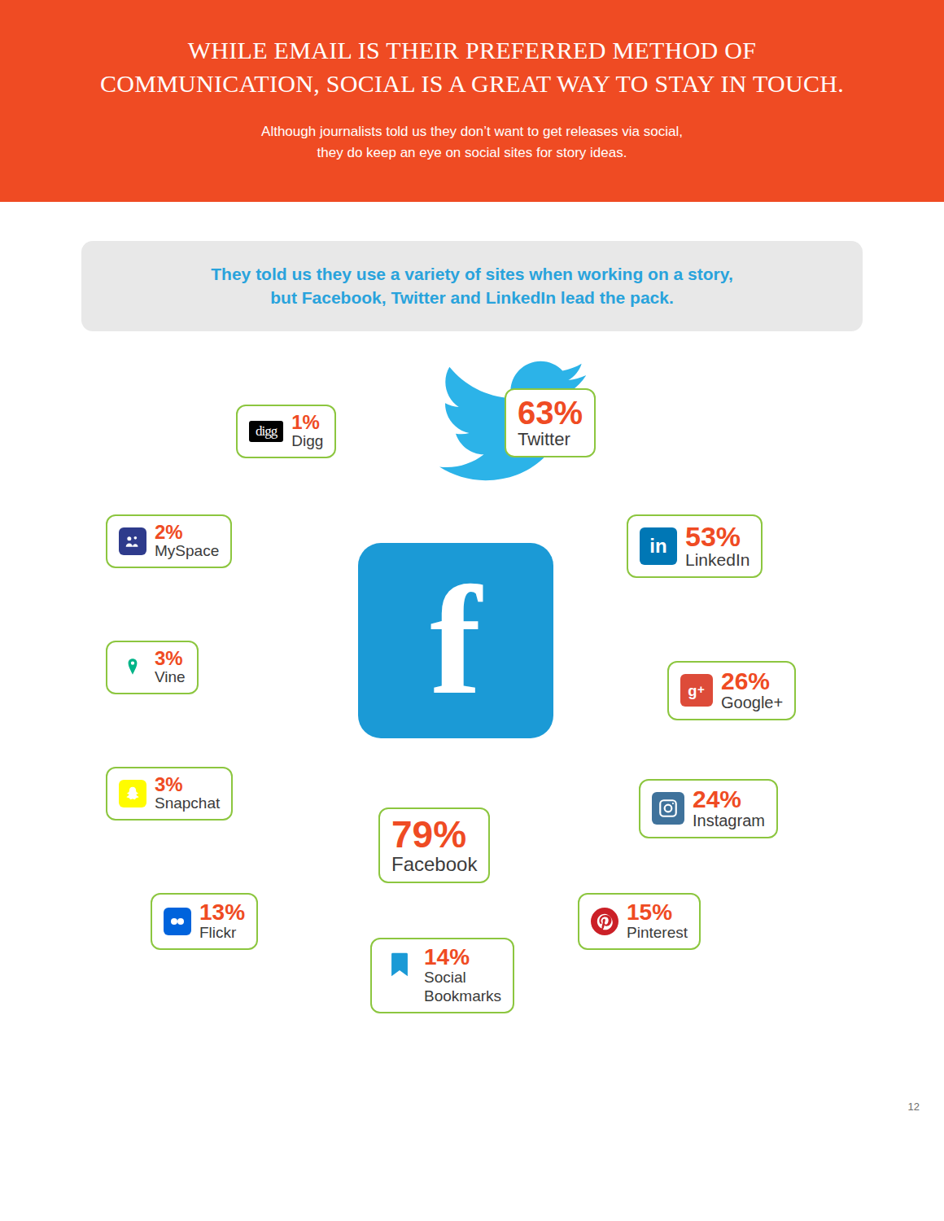While email is their preferred method of
communication, social is a great way to stay in touch.
Although journalists told us they don’t want to get releases via social,
they do keep an eye on social sites for story ideas.
They told us they use a variety of sites when working on a story,
but Facebook, Twitter and LinkedIn lead the pack.
f
digg
1% Digg
2% MySpace
3% Vine
3% Snapchat
13% Flickr
14% Social
Bookmarks
15% Pinterest
24% Instagram
g+
26% Google+
in
53% LinkedIn
63% Twitter
79% Facebook
12